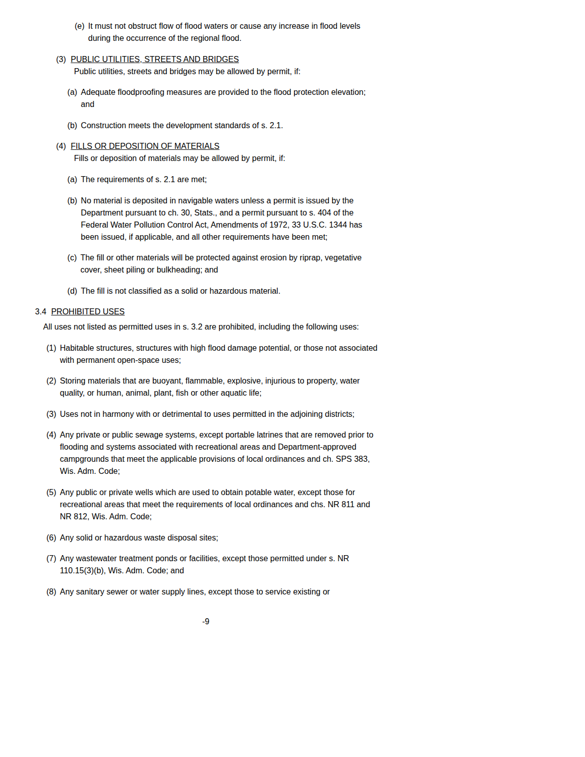(e) It must not obstruct flow of flood waters or cause any increase in flood levels during the occurrence of the regional flood.
(3) PUBLIC UTILITIES, STREETS AND BRIDGES
Public utilities, streets and bridges may be allowed by permit, if:
(a) Adequate floodproofing measures are provided to the flood protection elevation; and
(b) Construction meets the development standards of s. 2.1.
(4) FILLS OR DEPOSITION OF MATERIALS
Fills or deposition of materials may be allowed by permit, if:
(a) The requirements of s. 2.1 are met;
(b) No material is deposited in navigable waters unless a permit is issued by the Department pursuant to ch. 30, Stats., and a permit pursuant to s. 404 of the Federal Water Pollution Control Act, Amendments of 1972, 33 U.S.C. 1344 has been issued, if applicable, and all other requirements have been met;
(c) The fill or other materials will be protected against erosion by riprap, vegetative cover, sheet piling or bulkheading; and
(d) The fill is not classified as a solid or hazardous material.
3.4 PROHIBITED USES
All uses not listed as permitted uses in s. 3.2 are prohibited, including the following uses:
(1) Habitable structures, structures with high flood damage potential, or those not associated with permanent open-space uses;
(2) Storing materials that are buoyant, flammable, explosive, injurious to property, water quality, or human, animal, plant, fish or other aquatic life;
(3) Uses not in harmony with or detrimental to uses permitted in the adjoining districts;
(4) Any private or public sewage systems, except portable latrines that are removed prior to flooding and systems associated with recreational areas and Department-approved campgrounds that meet the applicable provisions of local ordinances and ch. SPS 383, Wis. Adm. Code;
(5) Any public or private wells which are used to obtain potable water, except those for recreational areas that meet the requirements of local ordinances and chs. NR 811 and NR 812, Wis. Adm. Code;
(6) Any solid or hazardous waste disposal sites;
(7) Any wastewater treatment ponds or facilities, except those permitted under s. NR 110.15(3)(b), Wis. Adm. Code; and
(8) Any sanitary sewer or water supply lines, except those to service existing or
-9